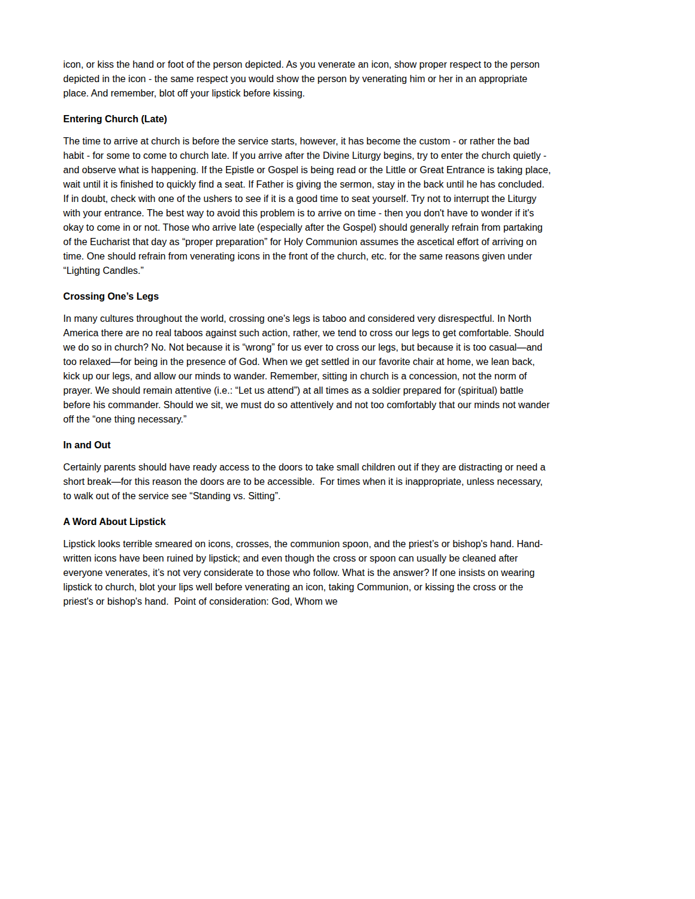icon, or kiss the hand or foot of the person depicted. As you venerate an icon, show proper respect to the person depicted in the icon - the same respect you would show the person by venerating him or her in an appropriate place. And remember, blot off your lipstick before kissing.
Entering Church (Late)
The time to arrive at church is before the service starts, however, it has become the custom - or rather the bad habit - for some to come to church late. If you arrive after the Divine Liturgy begins, try to enter the church quietly - and observe what is happening. If the Epistle or Gospel is being read or the Little or Great Entrance is taking place, wait until it is finished to quickly find a seat. If Father is giving the sermon, stay in the back until he has concluded. If in doubt, check with one of the ushers to see if it is a good time to seat yourself. Try not to interrupt the Liturgy with your entrance. The best way to avoid this problem is to arrive on time - then you don't have to wonder if it's okay to come in or not. Those who arrive late (especially after the Gospel) should generally refrain from partaking of the Eucharist that day as “proper preparation” for Holy Communion assumes the ascetical effort of arriving on time. One should refrain from venerating icons in the front of the church, etc. for the same reasons given under “Lighting Candles.”
Crossing One’s Legs
In many cultures throughout the world, crossing one's legs is taboo and considered very disrespectful. In North America there are no real taboos against such action, rather, we tend to cross our legs to get comfortable. Should we do so in church? No. Not because it is “wrong” for us ever to cross our legs, but because it is too casual—and too relaxed—for being in the presence of God. When we get settled in our favorite chair at home, we lean back, kick up our legs, and allow our minds to wander. Remember, sitting in church is a concession, not the norm of prayer. We should remain attentive (i.e.: “Let us attend”) at all times as a soldier prepared for (spiritual) battle before his commander. Should we sit, we must do so attentively and not too comfortably that our minds not wander off the “one thing necessary.”
In and Out
Certainly parents should have ready access to the doors to take small children out if they are distracting or need a short break—for this reason the doors are to be accessible. For times when it is inappropriate, unless necessary, to walk out of the service see “Standing vs. Sitting”.
A Word About Lipstick
Lipstick looks terrible smeared on icons, crosses, the communion spoon, and the priest’s or bishop's hand. Hand-written icons have been ruined by lipstick; and even though the cross or spoon can usually be cleaned after everyone venerates, it’s not very considerate to those who follow. What is the answer? If one insists on wearing lipstick to church, blot your lips well before venerating an icon, taking Communion, or kissing the cross or the priest's or bishop's hand. Point of consideration: God, Whom we